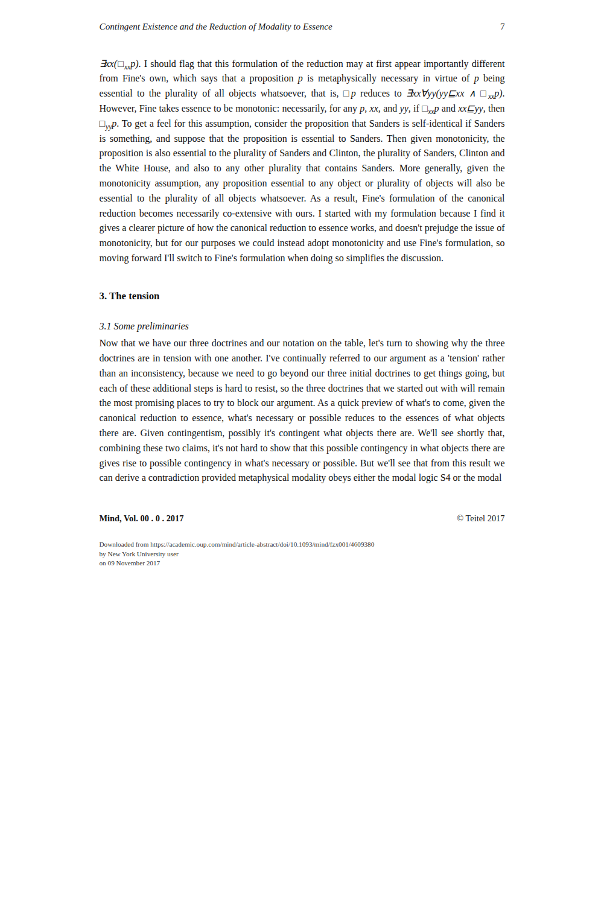Contingent Existence and the Reduction of Modality to Essence 7
∃xx(□xxp). I should flag that this formulation of the reduction may at first appear importantly different from Fine's own, which says that a proposition p is metaphysically necessary in virtue of p being essential to the plurality of all objects whatsoever, that is, □p reduces to ∃xx∀yy(yy⊑xx ∧ □xxp). However, Fine takes essence to be monotonic: necessarily, for any p, xx, and yy, if □xxp and xx⊑yy, then □yyp. To get a feel for this assumption, consider the proposition that Sanders is self-identical if Sanders is something, and suppose that the proposition is essential to Sanders. Then given monotonicity, the proposition is also essential to the plurality of Sanders and Clinton, the plurality of Sanders, Clinton and the White House, and also to any other plurality that contains Sanders. More generally, given the monotonicity assumption, any proposition essential to any object or plurality of objects will also be essential to the plurality of all objects whatsoever. As a result, Fine's formulation of the canonical reduction becomes necessarily co-extensive with ours. I started with my formulation because I find it gives a clearer picture of how the canonical reduction to essence works, and doesn't prejudge the issue of monotonicity, but for our purposes we could instead adopt monotonicity and use Fine's formulation, so moving forward I'll switch to Fine's formulation when doing so simplifies the discussion.
3. The tension
3.1 Some preliminaries
Now that we have our three doctrines and our notation on the table, let's turn to showing why the three doctrines are in tension with one another. I've continually referred to our argument as a 'tension' rather than an inconsistency, because we need to go beyond our three initial doctrines to get things going, but each of these additional steps is hard to resist, so the three doctrines that we started out with will remain the most promising places to try to block our argument. As a quick preview of what's to come, given the canonical reduction to essence, what's necessary or possible reduces to the essences of what objects there are. Given contingentism, possibly it's contingent what objects there are. We'll see shortly that, combining these two claims, it's not hard to show that this possible contingency in what objects there are gives rise to possible contingency in what's necessary or possible. But we'll see that from this result we can derive a contradiction provided metaphysical modality obeys either the modal logic S4 or the modal
Mind, Vol. 00 . 0 . 2017 © Teitel 2017
Downloaded from https://academic.oup.com/mind/article-abstract/doi/10.1093/mind/fzx001/4609380
by New York University user
on 09 November 2017